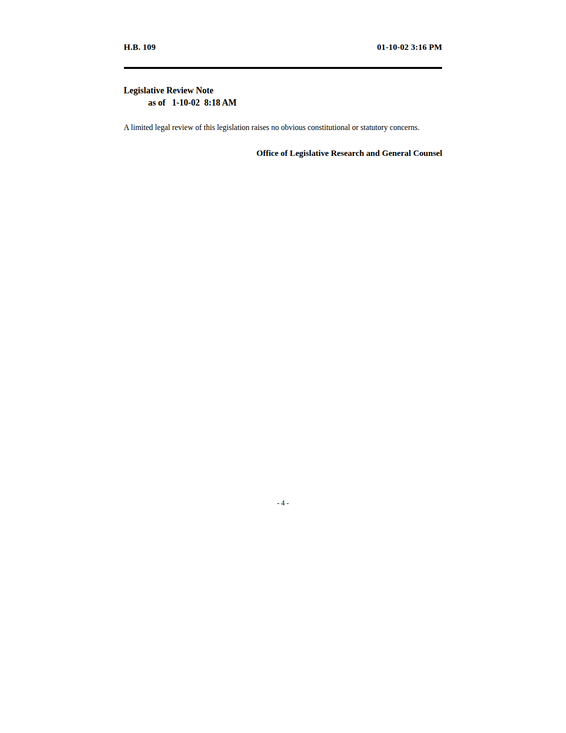H.B. 109 01-10-02 3:16 PM
Legislative Review Note as of 1-10-02 8:18 AM
A limited legal review of this legislation raises no obvious constitutional or statutory concerns.
Office of Legislative Research and General Counsel
- 4 -